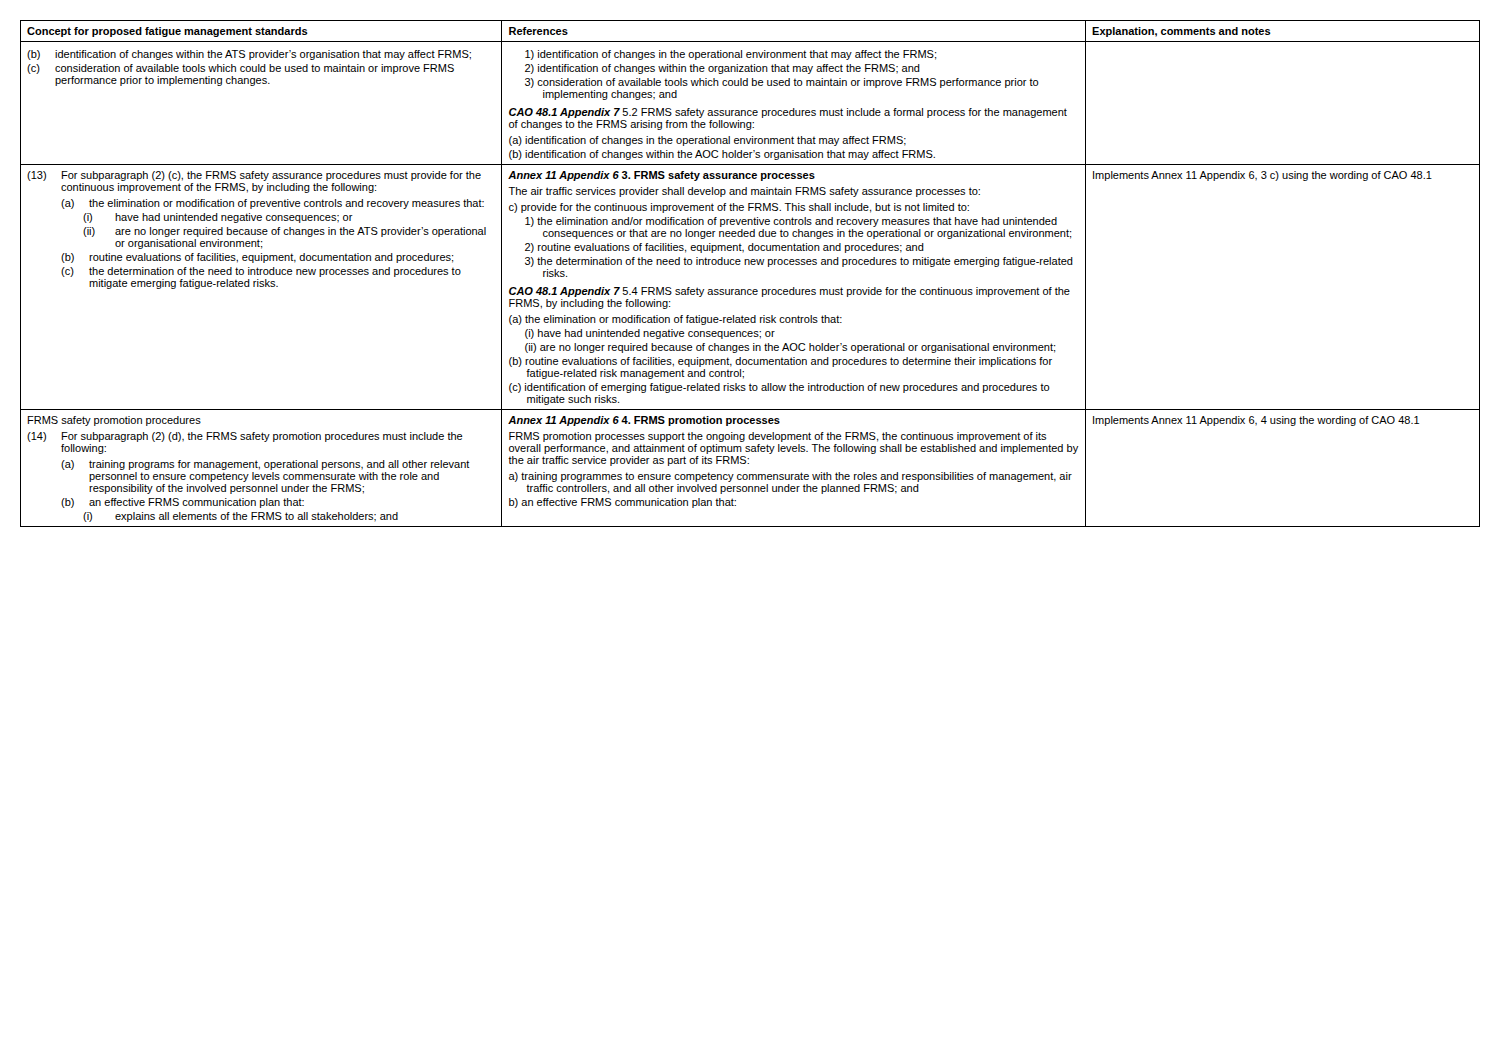| Concept for proposed fatigue management standards | References | Explanation, comments and notes |
| --- | --- | --- |
| (b) identification of changes within the ATS provider’s organisation that may affect FRMS; (c) consideration of available tools which could be used to maintain or improve FRMS performance prior to implementing changes. | 1) identification of changes in the operational environment that may affect the FRMS; 2) identification of changes within the organization that may affect the FRMS; and 3) consideration of available tools which could be used to maintain or improve FRMS performance prior to implementing changes; and CAO 48.1 Appendix 7 5.2 FRMS safety assurance procedures must include a formal process for the management of changes to the FRMS arising from the following: (a) identification of changes in the operational environment that may affect FRMS; (b) identification of changes within the AOC holder’s organisation that may affect FRMS. | |
| (13) For subparagraph (2) (c), the FRMS safety assurance procedures must provide for the continuous improvement of the FRMS, by including the following: (a) the elimination or modification of preventive controls and recovery measures that: (i) have had unintended negative consequences; or (ii) are no longer required because of changes in the ATS provider’s operational or organisational environment; (b) routine evaluations of facilities, equipment, documentation and procedures; (c) the determination of the need to introduce new processes and procedures to mitigate emerging fatigue-related risks. | Annex 11 Appendix 6 3. FRMS safety assurance processes The air traffic services provider shall develop and maintain FRMS safety assurance processes to: c) provide for the continuous improvement of the FRMS. This shall include, but is not limited to: 1) the elimination and/or modification of preventive controls and recovery measures that have had unintended consequences or that are no longer needed due to changes in the operational or organizational environment; 2) routine evaluations of facilities, equipment, documentation and procedures; and 3) the determination of the need to introduce new processes and procedures to mitigate emerging fatigue-related risks. CAO 48.1 Appendix 7 5.4 FRMS safety assurance procedures must provide for the continuous improvement of the FRMS, by including the following: (a) the elimination or modification of fatigue-related risk controls that: (i) have had unintended negative consequences; or (ii) are no longer required because of changes in the AOC holder’s operational or organisational environment; (b) routine evaluations of facilities, equipment, documentation and procedures to determine their implications for fatigue-related risk management and control; (c) identification of emerging fatigue-related risks to allow the introduction of new procedures and procedures to mitigate such risks. | Implements Annex 11 Appendix 6, 3 c) using the wording of CAO 48.1 |
| FRMS safety promotion procedures (14) For subparagraph (2) (d), the FRMS safety promotion procedures must include the following: (a) training programs for management, operational persons, and all other relevant personnel to ensure competency levels commensurate with the role and responsibility of the involved personnel under the FRMS; (b) an effective FRMS communication plan that: (i) explains all elements of the FRMS to all stakeholders; and | Annex 11 Appendix 6 4. FRMS promotion processes FRMS promotion processes support the ongoing development of the FRMS, the continuous improvement of its overall performance, and attainment of optimum safety levels. The following shall be established and implemented by the air traffic service provider as part of its FRMS: a) training programmes to ensure competency commensurate with the roles and responsibilities of management, air traffic controllers, and all other involved personnel under the planned FRMS; and b) an effective FRMS communication plan that: | Implements Annex 11 Appendix 6, 4 using the wording of CAO 48.1 |